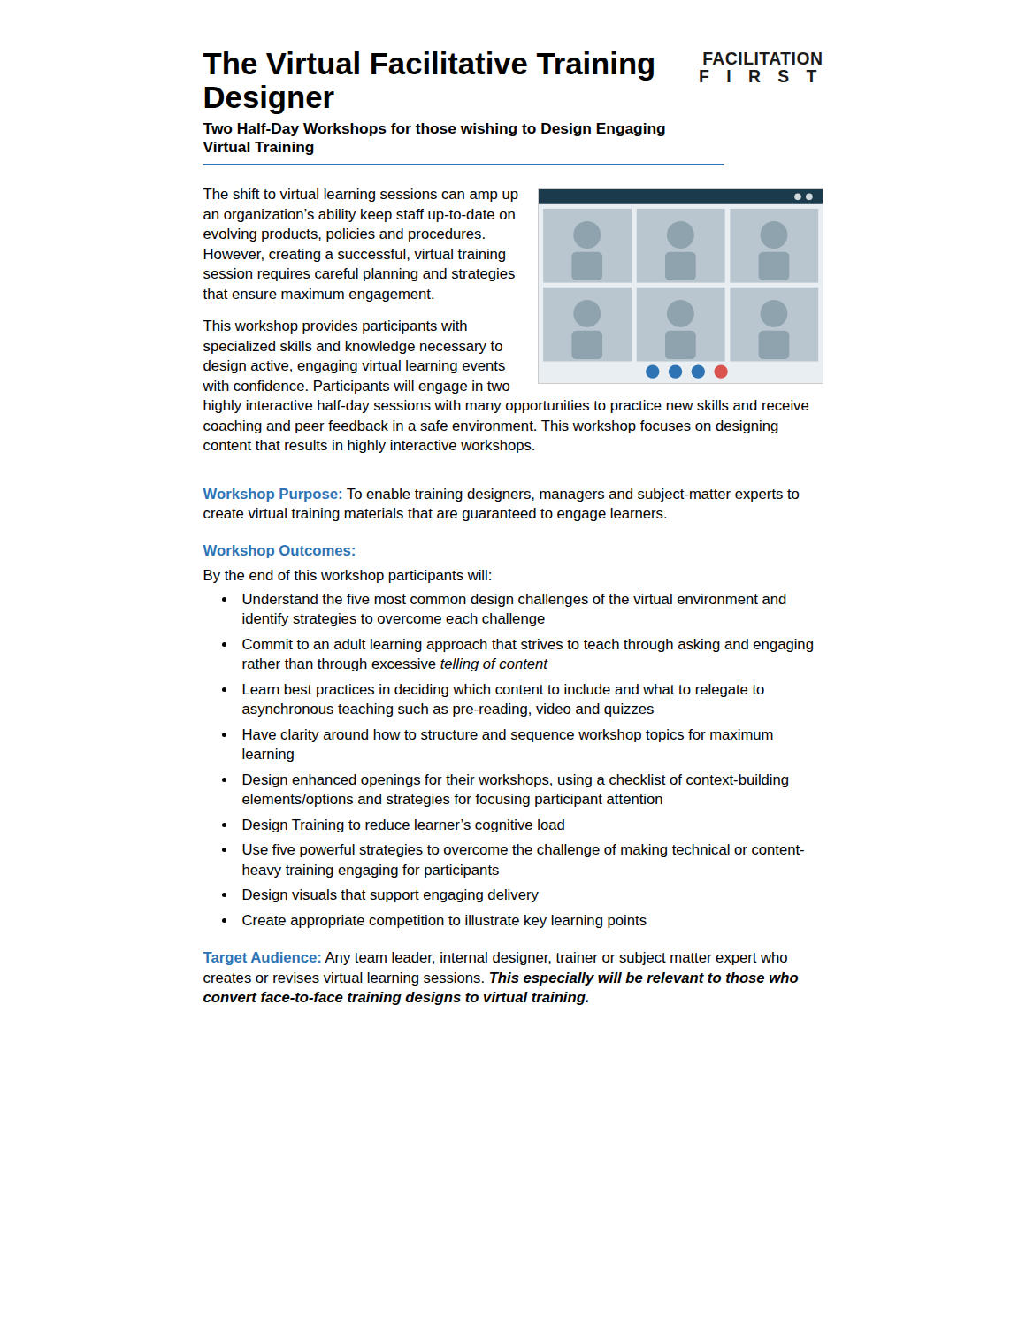The Virtual Facilitative Training Designer
Two Half-Day Workshops for those wishing to Design Engaging Virtual Training
FACILITATION F I R S T
The shift to virtual learning sessions can amp up an organization’s ability keep staff up-to-date on evolving products, policies and procedures. However, creating a successful, virtual training session requires careful planning and strategies that ensure maximum engagement.
This workshop provides participants with specialized skills and knowledge necessary to design active, engaging virtual learning events with confidence. Participants will engage in two highly interactive half-day sessions with many opportunities to practice new skills and receive coaching and peer feedback in a safe environment. This workshop focuses on designing content that results in highly interactive workshops.
Workshop Purpose: To enable training designers, managers and subject-matter experts to create virtual training materials that are guaranteed to engage learners.
Workshop Outcomes:
By the end of this workshop participants will:
Understand the five most common design challenges of the virtual environment and identify strategies to overcome each challenge
Commit to an adult learning approach that strives to teach through asking and engaging rather than through excessive telling of content
Learn best practices in deciding which content to include and what to relegate to asynchronous teaching such as pre-reading, video and quizzes
Have clarity around how to structure and sequence workshop topics for maximum learning
Design enhanced openings for their workshops, using a checklist of context-building elements/options and strategies for focusing participant attention
Design Training to reduce learner’s cognitive load
Use five powerful strategies to overcome the challenge of making technical or content-heavy training engaging for participants
Design visuals that support engaging delivery
Create appropriate competition to illustrate key learning points
Target Audience: Any team leader, internal designer, trainer or subject matter expert who creates or revises virtual learning sessions. This especially will be relevant to those who convert face-to-face training designs to virtual training.